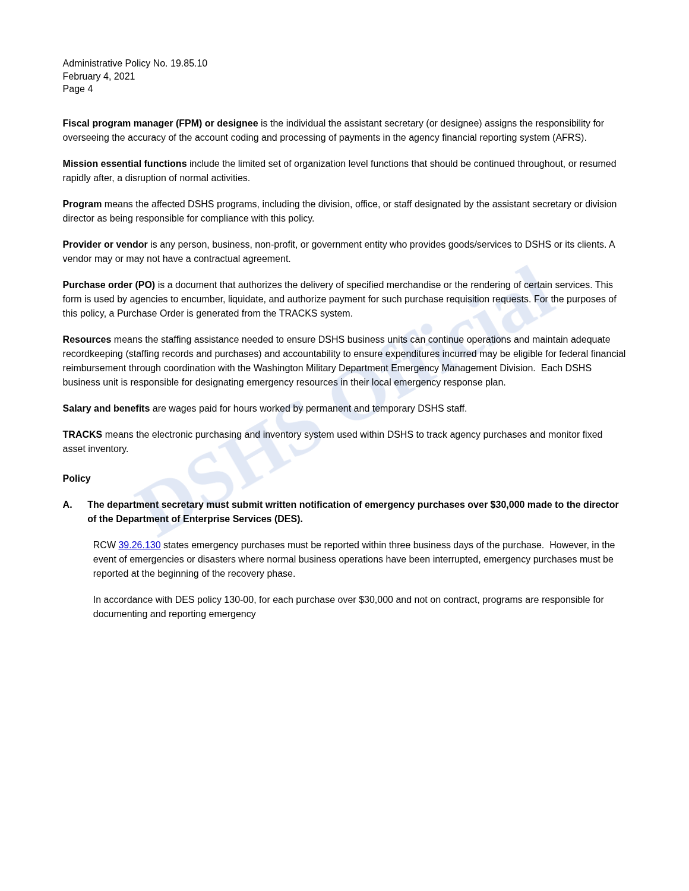DSHS Official
Administrative Policy No. 19.85.10
February 4, 2021
Page 4
Fiscal program manager (FPM) or designee is the individual the assistant secretary (or designee) assigns the responsibility for overseeing the accuracy of the account coding and processing of payments in the agency financial reporting system (AFRS).
Mission essential functions include the limited set of organization level functions that should be continued throughout, or resumed rapidly after, a disruption of normal activities.
Program means the affected DSHS programs, including the division, office, or staff designated by the assistant secretary or division director as being responsible for compliance with this policy.
Provider or vendor is any person, business, non-profit, or government entity who provides goods/services to DSHS or its clients. A vendor may or may not have a contractual agreement.
Purchase order (PO) is a document that authorizes the delivery of specified merchandise or the rendering of certain services. This form is used by agencies to encumber, liquidate, and authorize payment for such purchase requisition requests. For the purposes of this policy, a Purchase Order is generated from the TRACKS system.
Resources means the staffing assistance needed to ensure DSHS business units can continue operations and maintain adequate recordkeeping (staffing records and purchases) and accountability to ensure expenditures incurred may be eligible for federal financial reimbursement through coordination with the Washington Military Department Emergency Management Division. Each DSHS business unit is responsible for designating emergency resources in their local emergency response plan.
Salary and benefits are wages paid for hours worked by permanent and temporary DSHS staff.
TRACKS means the electronic purchasing and inventory system used within DSHS to track agency purchases and monitor fixed asset inventory.
Policy
A.
The department secretary must submit written notification of emergency purchases over $30,000 made to the director of the Department of Enterprise Services (DES).
RCW 39.26.130 states emergency purchases must be reported within three business days of the purchase. However, in the event of emergencies or disasters where normal business operations have been interrupted, emergency purchases must be reported at the beginning of the recovery phase.
In accordance with DES policy 130-00, for each purchase over $30,000 and not on contract, programs are responsible for documenting and reporting emergency